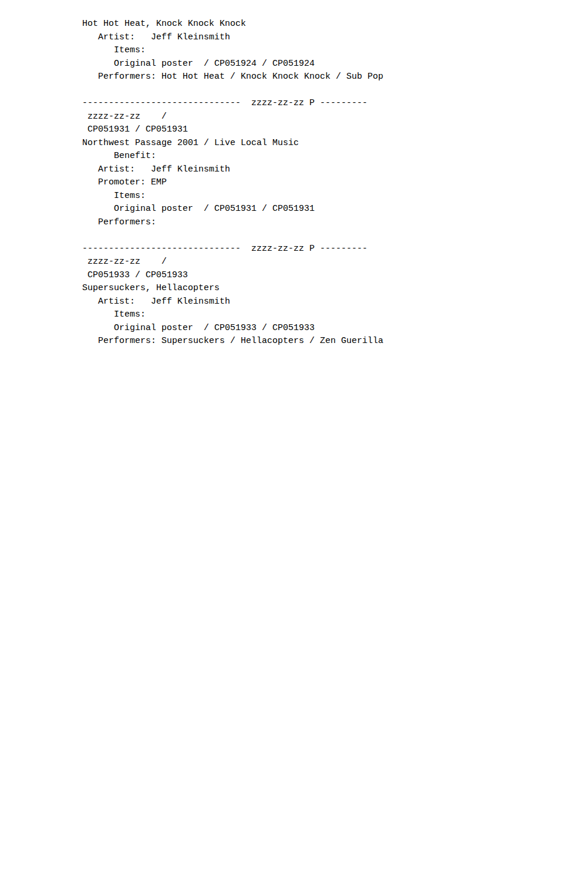Hot Hot Heat, Knock Knock Knock
   Artist:   Jeff Kleinsmith
      Items:
      Original poster  / CP051924 / CP051924
   Performers: Hot Hot Heat / Knock Knock Knock / Sub Pop

------------------------------  zzzz-zz-zz P ---------
 zzzz-zz-zz    / 
 CP051931 / CP051931
Northwest Passage 2001 / Live Local Music
      Benefit: 
   Artist:   Jeff Kleinsmith
   Promoter: EMP
      Items:
      Original poster  / CP051931 / CP051931
   Performers:

------------------------------  zzzz-zz-zz P ---------
 zzzz-zz-zz    / 
 CP051933 / CP051933
Supersuckers, Hellacopters
   Artist:   Jeff Kleinsmith
      Items:
      Original poster  / CP051933 / CP051933
   Performers: Supersuckers / Hellacopters / Zen Guerilla